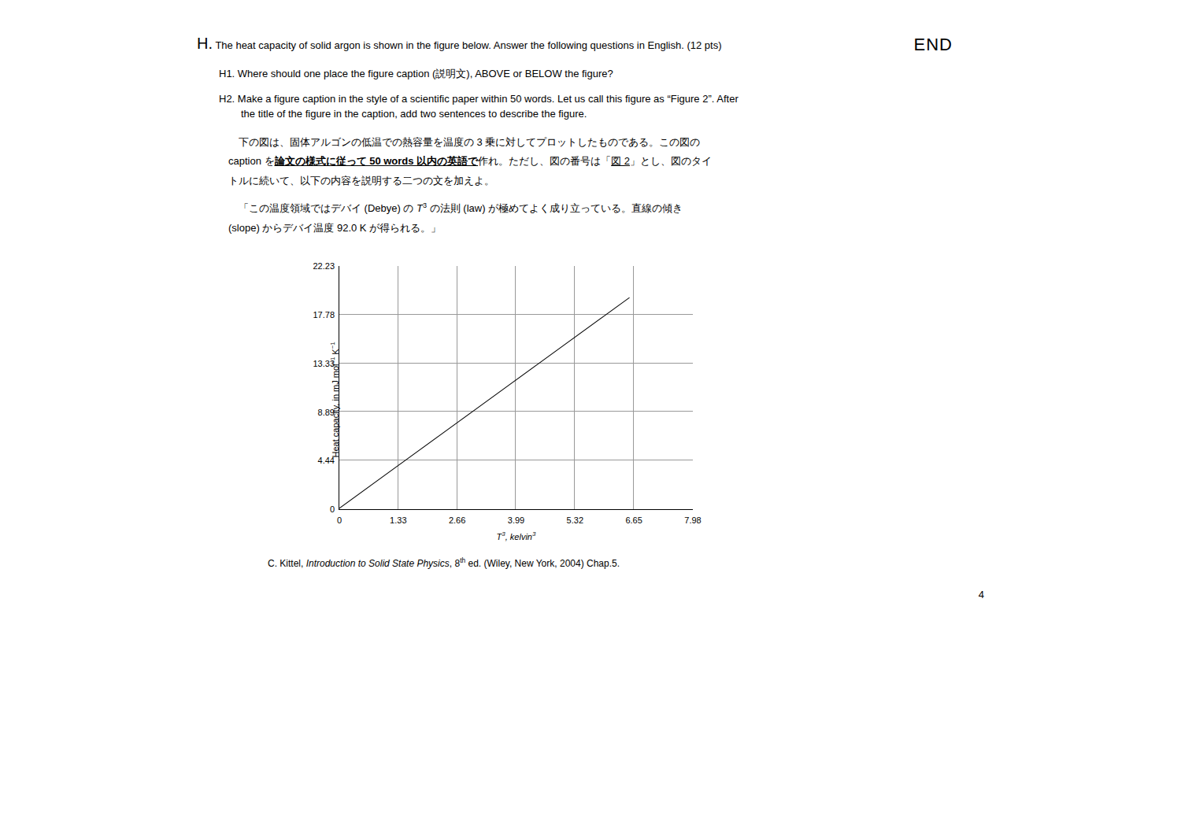END
H. The heat capacity of solid argon is shown in the figure below. Answer the following questions in English. (12 pts)
H1. Where should one place the figure caption (説明文), ABOVE or BELOW the figure?
H2. Make a figure caption in the style of a scientific paper within 50 words. Let us call this figure as “Figure 2”. After the title of the figure in the caption, add two sentences to describe the figure.
下の図は、固体アルゴンの低温での熱容量を温度の 3 乗に対してプロットしたものである。この図の caption を論文の様式に従って 50 words 以内の英語で作れ。ただし、図の番号は「図 2」とし、図のタイトルに続いて、以下の内容を説明する二つの文を加えよ。
「この温度領域ではデバイ (Debye) の T3 の法則 (law) が極めてよく成り立っている。直線の傾き (slope) からデバイ温度 92.0 K が得られる。」
Heat capacity, in mJ mol−1 K−1
22.23
17.78
13.33
8.89
4.44
0
0
1.33
2.66
3.99
5.32
6.65
7.98
T3, kelvin3
C. Kittel, Introduction to Solid State Physics, 8th ed. (Wiley, New York, 2004) Chap.5.
4